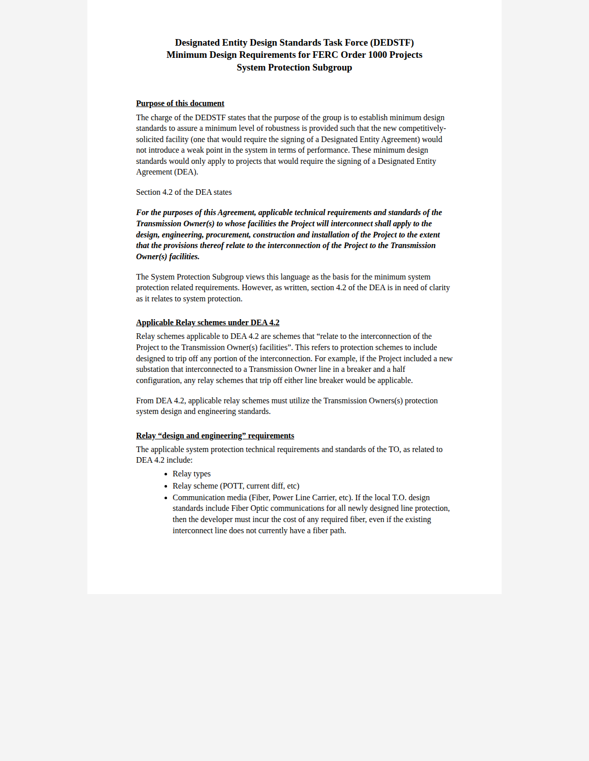Designated Entity Design Standards Task Force (DEDSTF) Minimum Design Requirements for FERC Order 1000 Projects System Protection Subgroup
Purpose of this document
The charge of the DEDSTF states that the purpose of the group is to establish minimum design standards to assure a minimum level of robustness is provided such that the new competitively-solicited facility (one that would require the signing of a Designated Entity Agreement) would not introduce a weak point in the system in terms of performance. These minimum design standards would only apply to projects that would require the signing of a Designated Entity Agreement (DEA).
Section 4.2 of the DEA states
For the purposes of this Agreement, applicable technical requirements and standards of the Transmission Owner(s) to whose facilities the Project will interconnect shall apply to the design, engineering, procurement, construction and installation of the Project to the extent that the provisions thereof relate to the interconnection of the Project to the Transmission Owner(s) facilities.
The System Protection Subgroup views this language as the basis for the minimum system protection related requirements. However, as written, section 4.2 of the DEA is in need of clarity as it relates to system protection.
Applicable Relay schemes under DEA 4.2
Relay schemes applicable to DEA 4.2 are schemes that “relate to the interconnection of the Project to the Transmission Owner(s) facilities”. This refers to protection schemes to include designed to trip off any portion of the interconnection. For example, if the Project included a new substation that interconnected to a Transmission Owner line in a breaker and a half configuration, any relay schemes that trip off either line breaker would be applicable.
From DEA 4.2, applicable relay schemes must utilize the Transmission Owners(s) protection system design and engineering standards.
Relay “design and engineering” requirements
The applicable system protection technical requirements and standards of the TO, as related to DEA 4.2 include:
Relay types
Relay scheme (POTT, current diff, etc)
Communication media (Fiber, Power Line Carrier, etc). If the local T.O. design standards include Fiber Optic communications for all newly designed line protection, then the developer must incur the cost of any required fiber, even if the existing interconnect line does not currently have a fiber path.